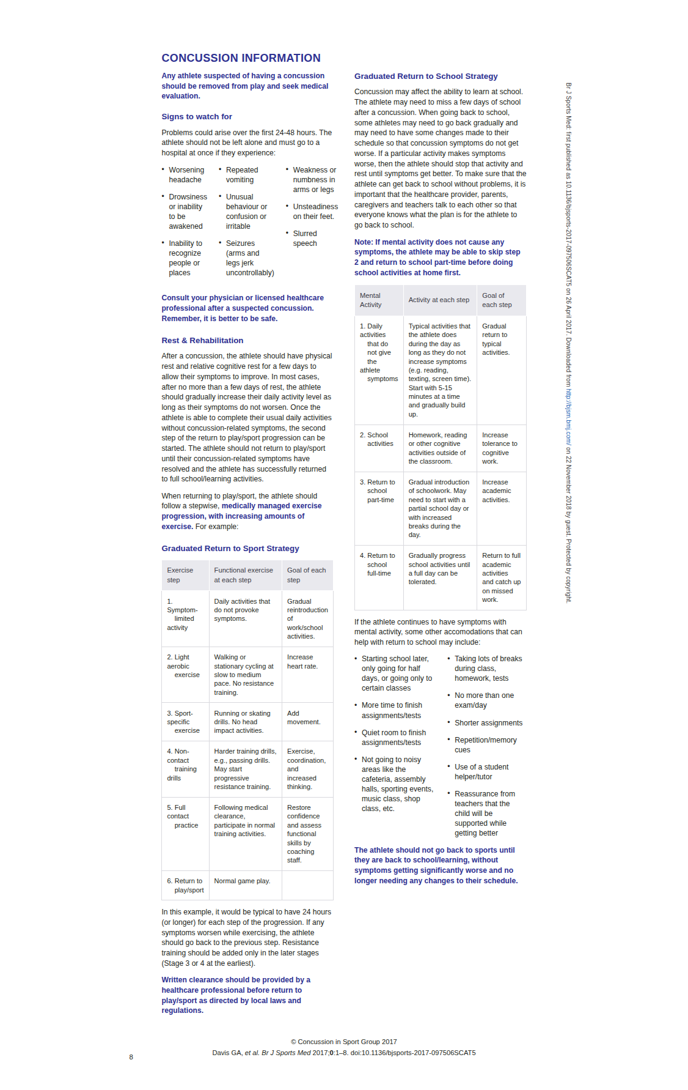Br J Sports Med: first published as 10.1136/bjsports-2017-097506SCAT5 on 26 April 2017. Downloaded from http://bjsm.bmj.com/ on 22 November 2018 by guest. Protected by copyright.
Concussion Information
Any athlete suspected of having a concussion should be removed from play and seek medical evaluation.
Signs to watch for
Problems could arise over the first 24-48 hours. The athlete should not be left alone and must go to a hospital at once if they experience:
Worsening headache
Drowsiness or inability to be awakened
Inability to recognize people or places
Repeated vomiting
Unusual behaviour or confusion or irritable
Seizures (arms and legs jerk uncontrollably)
Weakness or numbness in arms or legs
Unsteadiness on their feet.
Slurred speech
Consult your physician or licensed healthcare professional after a suspected concussion. Remember, it is better to be safe.
Rest & Rehabilitation
After a concussion, the athlete should have physical rest and relative cognitive rest for a few days to allow their symptoms to improve. In most cases, after no more than a few days of rest, the athlete should gradually increase their daily activity level as long as their symptoms do not worsen. Once the athlete is able to complete their usual daily activities without concussion-related symptoms, the second step of the return to play/sport progression can be started. The athlete should not return to play/sport until their concussion-related symptoms have resolved and the athlete has successfully returned to full school/learning activities.
When returning to play/sport, the athlete should follow a stepwise, medically managed exercise progression, with increasing amounts of exercise. For example:
Graduated Return to Sport Strategy
| Exercise step | Functional exercise at each step | Goal of each step |
| --- | --- | --- |
| 1. Symptom- limited activity | Daily activities that do not provoke symptoms. | Gradual reintroduction of work/school activities. |
| 2. Light aerobic exercise | Walking or stationary cycling at slow to medium pace. No resistance training. | Increase heart rate. |
| 3. Sport-specific exercise | Running or skating drills. No head impact activities. | Add movement. |
| 4. Non-contact training drills | Harder training drills, e.g., passing drills. May start progressive resistance training. | Exercise, coordination, and increased thinking. |
| 5. Full contact practice | Following medical clearance, participate in normal training activities. | Restore confidence and assess functional skills by coaching staff. |
| 6. Return to play/sport | Normal game play. | |
In this example, it would be typical to have 24 hours (or longer) for each step of the progression. If any symptoms worsen while exercising, the athlete should go back to the previous step. Resistance training should be added only in the later stages (Stage 3 or 4 at the earliest).
Written clearance should be provided by a healthcare professional before return to play/sport as directed by local laws and regulations.
Graduated Return to School Strategy
Concussion may affect the ability to learn at school. The athlete may need to miss a few days of school after a concussion. When going back to school, some athletes may need to go back gradually and may need to have some changes made to their schedule so that concussion symptoms do not get worse. If a particular activity makes symptoms worse, then the athlete should stop that activity and rest until symptoms get better. To make sure that the athlete can get back to school without problems, it is important that the healthcare provider, parents, caregivers and teachers talk to each other so that everyone knows what the plan is for the athlete to go back to school.
Note: If mental activity does not cause any symptoms, the athlete may be able to skip step 2 and return to school part-time before doing school activities at home first.
| Mental Activity | Activity at each step | Goal of each step |
| --- | --- | --- |
| 1. Daily activities that do not give the athlete symptoms | Typical activities that the athlete does during the day as long as they do not increase symptoms (e.g. reading, texting, screen time). Start with 5-15 minutes at a time and gradually build up. | Gradual return to typical activities. |
| 2. School activities | Homework, reading or other cognitive activities outside of the classroom. | Increase tolerance to cognitive work. |
| 3. Return to school part-time | Gradual introduction of schoolwork. May need to start with a partial school day or with increased breaks during the day. | Increase academic activities. |
| 4. Return to school full-time | Gradually progress school activities until a full day can be tolerated. | Return to full academic activities and catch up on missed work. |
If the athlete continues to have symptoms with mental activity, some other accomodations that can help with return to school may include:
Starting school later, only going for half days, or going only to certain classes
More time to finish assignments/tests
Quiet room to finish assignments/tests
Not going to noisy areas like the cafeteria, assembly halls, sporting events, music class, shop class, etc.
Taking lots of breaks during class, homework, tests
No more than one exam/day
Shorter assignments
Repetition/memory cues
Use of a student helper/tutor
Reassurance from teachers that the child will be supported while getting better
The athlete should not go back to sports until they are back to school/learning, without symptoms getting significantly worse and no longer needing any changes to their schedule.
© Concussion in Sport Group 2017
Davis GA, et al. Br J Sports Med 2017;0:1–8. doi:10.1136/bjsports-2017-097506SCAT5
8